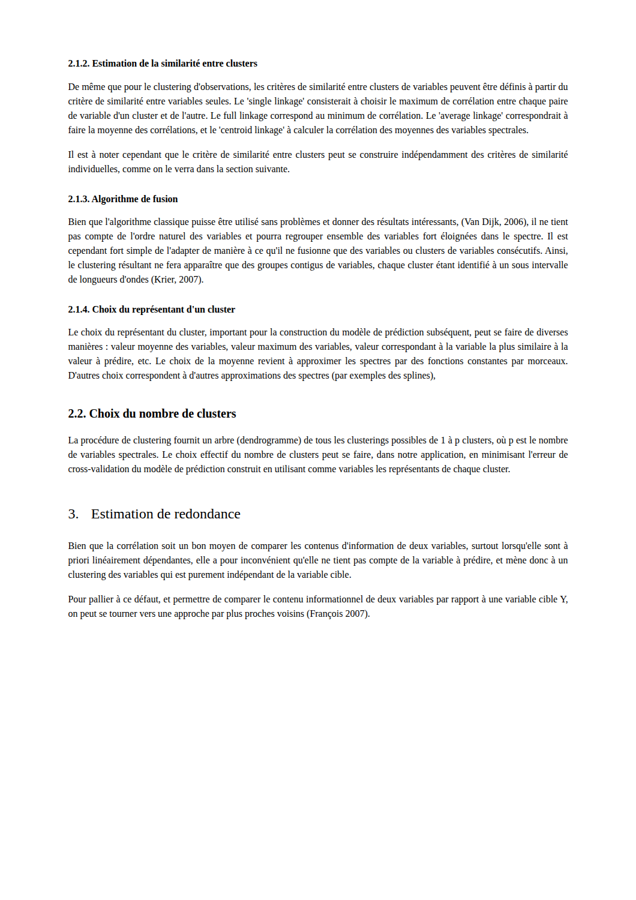2.1.2. Estimation de la similarité entre clusters
De même que pour le clustering d'observations, les critères de similarité entre clusters de variables peuvent être définis à partir du critère de similarité entre variables seules. Le 'single linkage' consisterait à choisir le maximum de corrélation entre chaque paire de variable d'un cluster et de l'autre. Le full linkage correspond au minimum de corrélation. Le 'average linkage' correspondrait à faire la moyenne des corrélations, et le 'centroid linkage' à calculer la corrélation des moyennes des variables spectrales.
Il est à noter cependant que le critère de similarité entre clusters peut se construire indépendamment des critères de similarité individuelles, comme on le verra dans la section suivante.
2.1.3. Algorithme de fusion
Bien que l'algorithme classique puisse être utilisé sans problèmes et donner des résultats intéressants, (Van Dijk, 2006), il ne tient pas compte de l'ordre naturel des variables et pourra regrouper ensemble des variables fort éloignées dans le spectre. Il est cependant fort simple de l'adapter de manière à ce qu'il ne fusionne que des variables ou clusters de variables consécutifs. Ainsi, le clustering résultant ne fera apparaître que des groupes contigus de variables, chaque cluster étant identifié à un sous intervalle de longueurs d'ondes (Krier, 2007).
2.1.4. Choix du représentant d'un cluster
Le choix du représentant du cluster, important pour la construction du modèle de prédiction subséquent, peut se faire de diverses manières : valeur moyenne des variables, valeur maximum des variables, valeur correspondant à la variable la plus similaire à la valeur à prédire, etc. Le choix de la moyenne revient à approximer les spectres par des fonctions constantes par morceaux. D'autres choix correspondent à d'autres approximations des spectres (par exemples des splines),
2.2. Choix du nombre de clusters
La procédure de clustering fournit un arbre (dendrogramme) de tous les clusterings possibles de 1 à p clusters, où p est le nombre de variables spectrales. Le choix effectif du nombre de clusters peut se faire, dans notre application, en minimisant l'erreur de cross-validation du modèle de prédiction construit en utilisant comme variables les représentants de chaque cluster.
3. Estimation de redondance
Bien que la corrélation soit un bon moyen de comparer les contenus d'information de deux variables, surtout lorsqu'elle sont à priori linéairement dépendantes, elle a pour inconvénient qu'elle ne tient pas compte de la variable à prédire, et mène donc à un clustering des variables qui est purement indépendant de la variable cible.
Pour pallier à ce défaut, et permettre de comparer le contenu informationnel de deux variables par rapport à une variable cible Y, on peut se tourner vers une approche par plus proches voisins (François 2007).